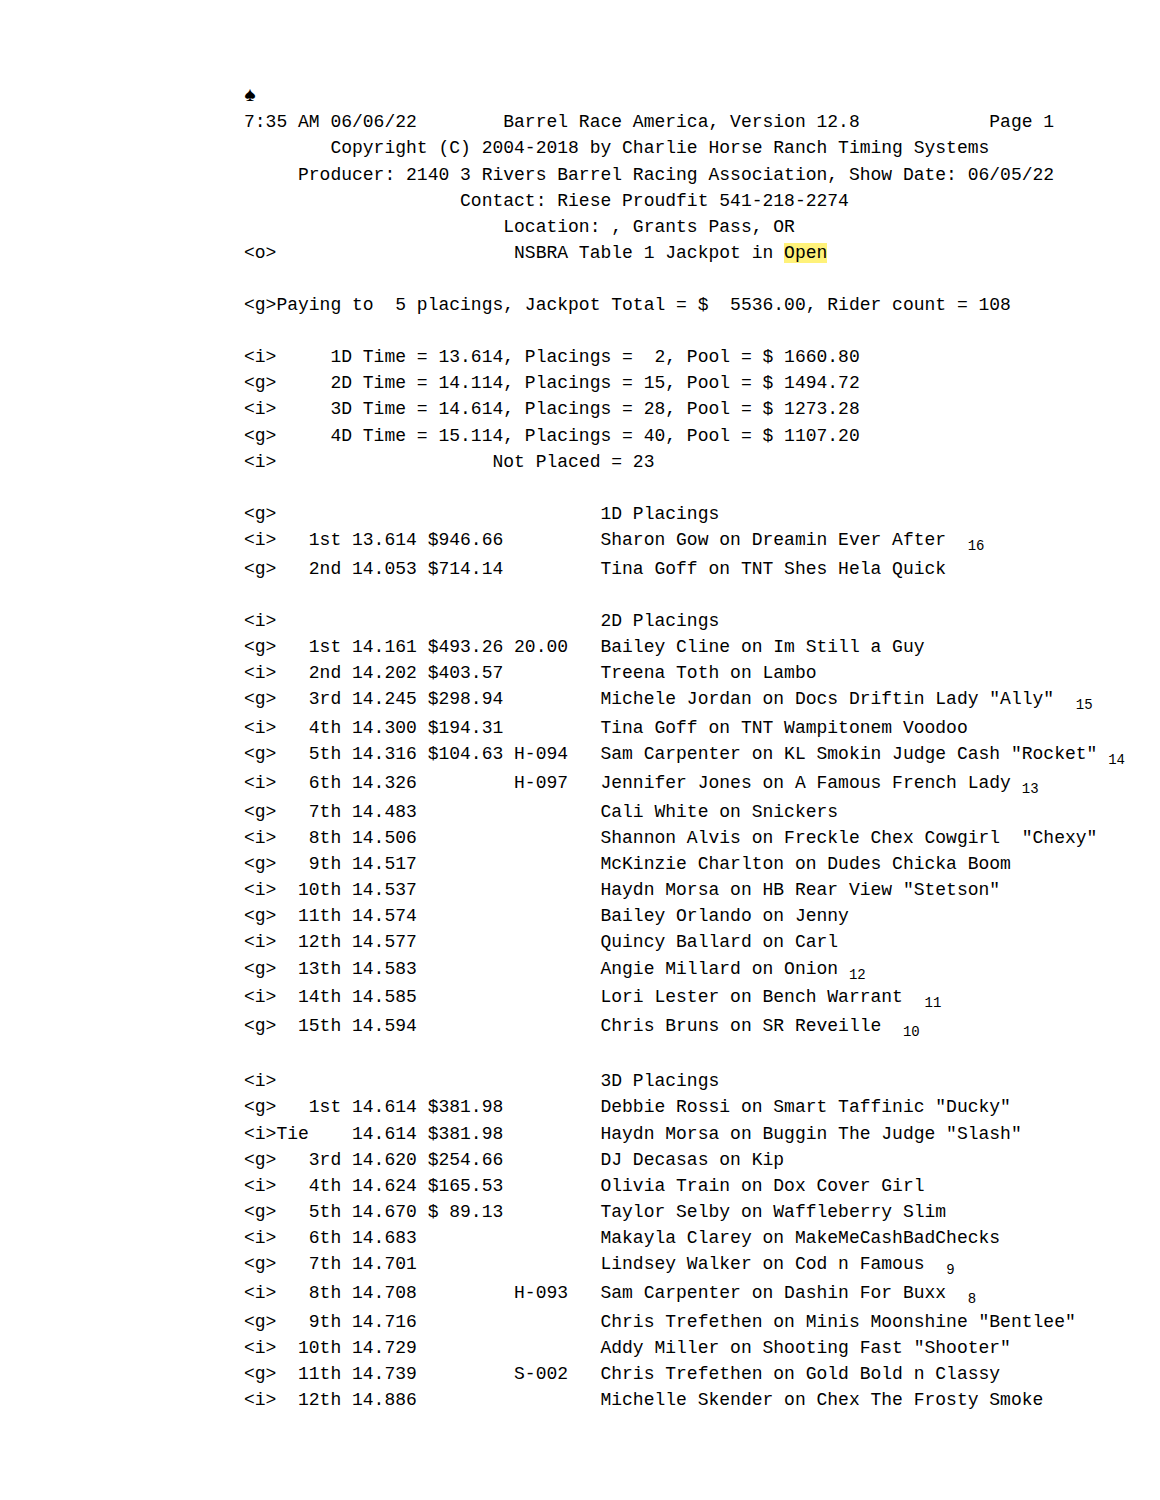♠
7:35 AM 06/06/22        Barrel Race America, Version 12.8            Page 1
        Copyright (C) 2004-2018 by Charlie Horse Ranch Timing Systems
     Producer: 2140 3 Rivers Barrel Racing Association, Show Date: 06/05/22
                    Contact: Riese Proudfit 541-218-2274
                        Location: , Grants Pass, OR
<o>                      NSBRA Table 1 Jackpot in Open

<g>Paying to  5 placings, Jackpot Total = $  5536.00, Rider count = 108

<i>     1D Time = 13.614, Placings =  2, Pool = $ 1660.80
<g>     2D Time = 14.114, Placings = 15, Pool = $ 1494.72
<i>     3D Time = 14.614, Placings = 28, Pool = $ 1273.28
<g>     4D Time = 15.114, Placings = 40, Pool = $ 1107.20
<i>                    Not Placed = 23

<g>                              1D Placings
<i>   1st 13.614 $946.66         Sharon Gow on Dreamin Ever After  16
<g>   2nd 14.053 $714.14         Tina Goff on TNT Shes Hela Quick

<i>                              2D Placings
<g>   1st 14.161 $493.26 20.00   Bailey Cline on Im Still a Guy
<i>   2nd 14.202 $403.57         Treena Toth on Lambo
<g>   3rd 14.245 $298.94         Michele Jordan on Docs Driftin Lady "Ally"  15
<i>   4th 14.300 $194.31         Tina Goff on TNT Wampitonem Voodoo
<g>   5th 14.316 $104.63 H-094   Sam Carpenter on KL Smokin Judge Cash "Rocket" 14
<i>   6th 14.326         H-097   Jennifer Jones on A Famous French Lady 13
<g>   7th 14.483                 Cali White on Snickers
<i>   8th 14.506                 Shannon Alvis on Freckle Chex Cowgirl  "Chexy"
<g>   9th 14.517                 McKinzie Charlton on Dudes Chicka Boom
<i>  10th 14.537                 Haydn Morsa on HB Rear View "Stetson"
<g>  11th 14.574                 Bailey Orlando on Jenny
<i>  12th 14.577                 Quincy Ballard on Carl
<g>  13th 14.583                 Angie Millard on Onion 12
<i>  14th 14.585                 Lori Lester on Bench Warrant  11
<g>  15th 14.594                 Chris Bruns on SR Reveille  10

<i>                              3D Placings
<g>   1st 14.614 $381.98         Debbie Rossi on Smart Taffinic "Ducky"
<i>Tie    14.614 $381.98         Haydn Morsa on Buggin The Judge "Slash"
<g>   3rd 14.620 $254.66         DJ Decasas on Kip
<i>   4th 14.624 $165.53         Olivia Train on Dox Cover Girl
<g>   5th 14.670 $ 89.13         Taylor Selby on Waffleberry Slim
<i>   6th 14.683                 Makayla Clarey on MakeMeCashBadChecks
<g>   7th 14.701                 Lindsey Walker on Cod n Famous  9
<i>   8th 14.708         H-093   Sam Carpenter on Dashin For Buxx  8
<g>   9th 14.716                 Chris Trefethen on Minis Moonshine "Bentlee"
<i>  10th 14.729                 Addy Miller on Shooting Fast "Shooter"
<g>  11th 14.739         S-002   Chris Trefethen on Gold Bold n Classy
<i>  12th 14.886                 Michelle Skender on Chex The Frosty Smoke